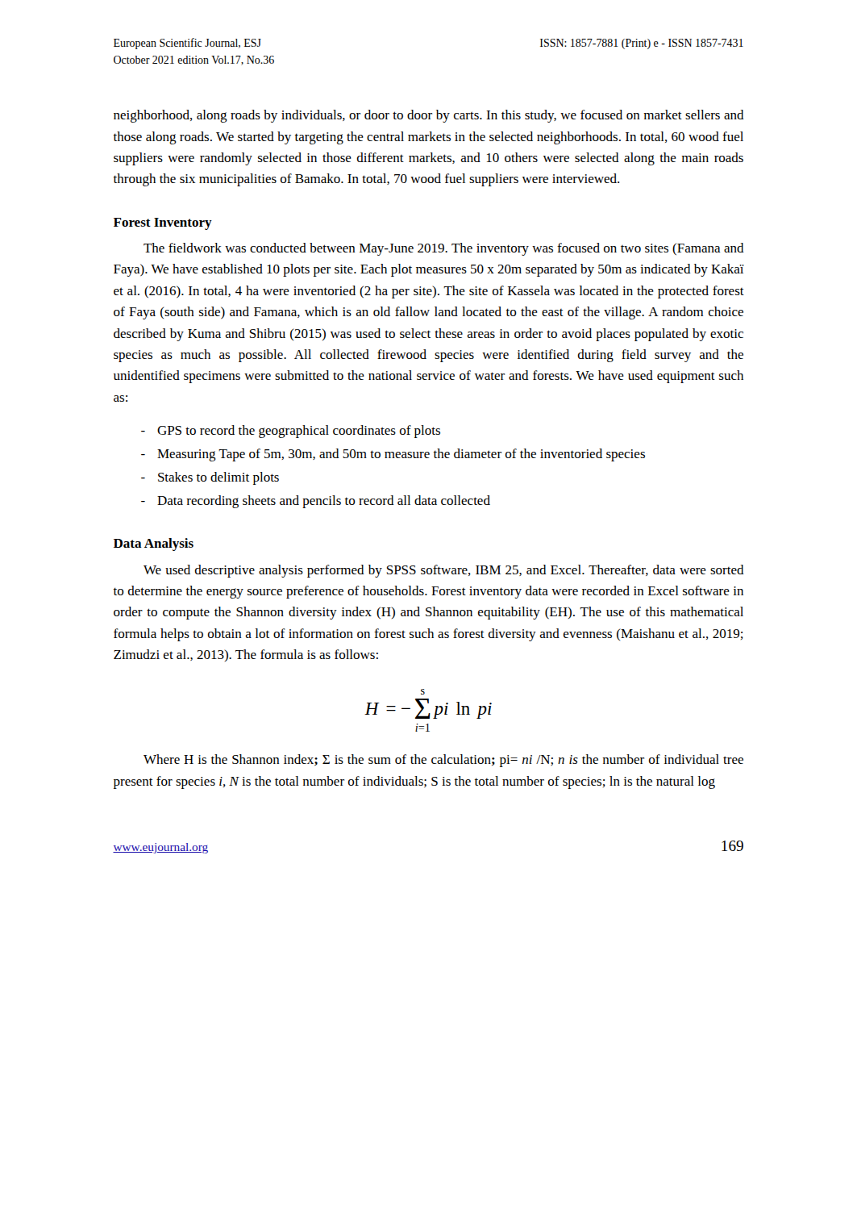European Scientific Journal, ESJ October 2021 edition Vol.17, No.36
ISSN: 1857-7881 (Print) e - ISSN 1857-7431
neighborhood, along roads by individuals, or door to door by carts. In this study, we focused on market sellers and those along roads. We started by targeting the central markets in the selected neighborhoods. In total, 60 wood fuel suppliers were randomly selected in those different markets, and 10 others were selected along the main roads through the six municipalities of Bamako. In total, 70 wood fuel suppliers were interviewed.
Forest Inventory
The fieldwork was conducted between May-June 2019. The inventory was focused on two sites (Famana and Faya). We have established 10 plots per site. Each plot measures 50 x 20m separated by 50m as indicated by Kakaï et al. (2016). In total, 4 ha were inventoried (2 ha per site). The site of Kassela was located in the protected forest of Faya (south side) and Famana, which is an old fallow land located to the east of the village. A random choice described by Kuma and Shibru (2015) was used to select these areas in order to avoid places populated by exotic species as much as possible. All collected firewood species were identified during field survey and the unidentified specimens were submitted to the national service of water and forests. We have used equipment such as:
GPS to record the geographical coordinates of plots
Measuring Tape of 5m, 30m, and 50m to measure the diameter of the inventoried species
Stakes to delimit plots
Data recording sheets and pencils to record all data collected
Data Analysis
We used descriptive analysis performed by SPSS software, IBM 25, and Excel. Thereafter, data were sorted to determine the energy source preference of households. Forest inventory data were recorded in Excel software in order to compute the Shannon diversity index (H) and Shannon equitability (EH). The use of this mathematical formula helps to obtain a lot of information on forest such as forest diversity and evenness (Maishanu et al., 2019; Zimudzi et al., 2013). The formula is as follows:
H = − s Σ i=1 pi ln pi
Where H is the Shannon index; Σ is the sum of the calculation; pi= ni /N; n is the number of individual tree present for species i, N is the total number of individuals; S is the total number of species; ln is the natural log
www.eujournal.org 169